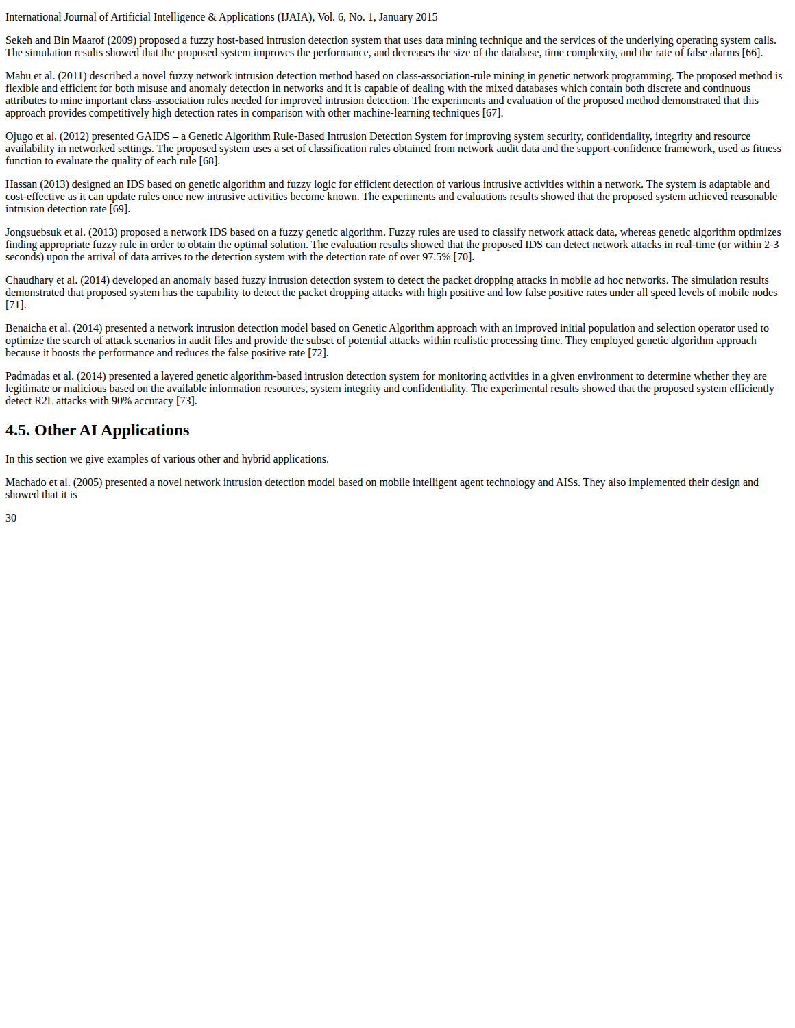International Journal of Artificial Intelligence & Applications (IJAIA), Vol. 6, No. 1, January 2015
Sekeh and Bin Maarof (2009) proposed a fuzzy host-based intrusion detection system that uses data mining technique and the services of the underlying operating system calls. The simulation results showed that the proposed system improves the performance, and decreases the size of the database, time complexity, and the rate of false alarms [66].
Mabu et al. (2011) described a novel fuzzy network intrusion detection method based on class-association-rule mining in genetic network programming. The proposed method is flexible and efficient for both misuse and anomaly detection in networks and it is capable of dealing with the mixed databases which contain both discrete and continuous attributes to mine important class-association rules needed for improved intrusion detection. The experiments and evaluation of the proposed method demonstrated that this approach provides competitively high detection rates in comparison with other machine-learning techniques [67].
Ojugo et al. (2012) presented GAIDS – a Genetic Algorithm Rule-Based Intrusion Detection System for improving system security, confidentiality, integrity and resource availability in networked settings. The proposed system uses a set of classification rules obtained from network audit data and the support-confidence framework, used as fitness function to evaluate the quality of each rule [68].
Hassan (2013) designed an IDS based on genetic algorithm and fuzzy logic for efficient detection of various intrusive activities within a network. The system is adaptable and cost-effective as it can update rules once new intrusive activities become known. The experiments and evaluations results showed that the proposed system achieved reasonable intrusion detection rate [69].
Jongsuebsuk et al. (2013) proposed a network IDS based on a fuzzy genetic algorithm. Fuzzy rules are used to classify network attack data, whereas genetic algorithm optimizes finding appropriate fuzzy rule in order to obtain the optimal solution. The evaluation results showed that the proposed IDS can detect network attacks in real-time (or within 2-3 seconds) upon the arrival of data arrives to the detection system with the detection rate of over 97.5% [70].
Chaudhary et al. (2014) developed an anomaly based fuzzy intrusion detection system to detect the packet dropping attacks in mobile ad hoc networks. The simulation results demonstrated that proposed system has the capability to detect the packet dropping attacks with high positive and low false positive rates under all speed levels of mobile nodes [71].
Benaicha et al. (2014) presented a network intrusion detection model based on Genetic Algorithm approach with an improved initial population and selection operator used to optimize the search of attack scenarios in audit files and provide the subset of potential attacks within realistic processing time. They employed genetic algorithm approach because it boosts the performance and reduces the false positive rate [72].
Padmadas et al. (2014) presented a layered genetic algorithm-based intrusion detection system for monitoring activities in a given environment to determine whether they are legitimate or malicious based on the available information resources, system integrity and confidentiality. The experimental results showed that the proposed system efficiently detect R2L attacks with 90% accuracy [73].
4.5. Other AI Applications
In this section we give examples of various other and hybrid applications.
Machado et al. (2005) presented a novel network intrusion detection model based on mobile intelligent agent technology and AISs. They also implemented their design and showed that it is
30